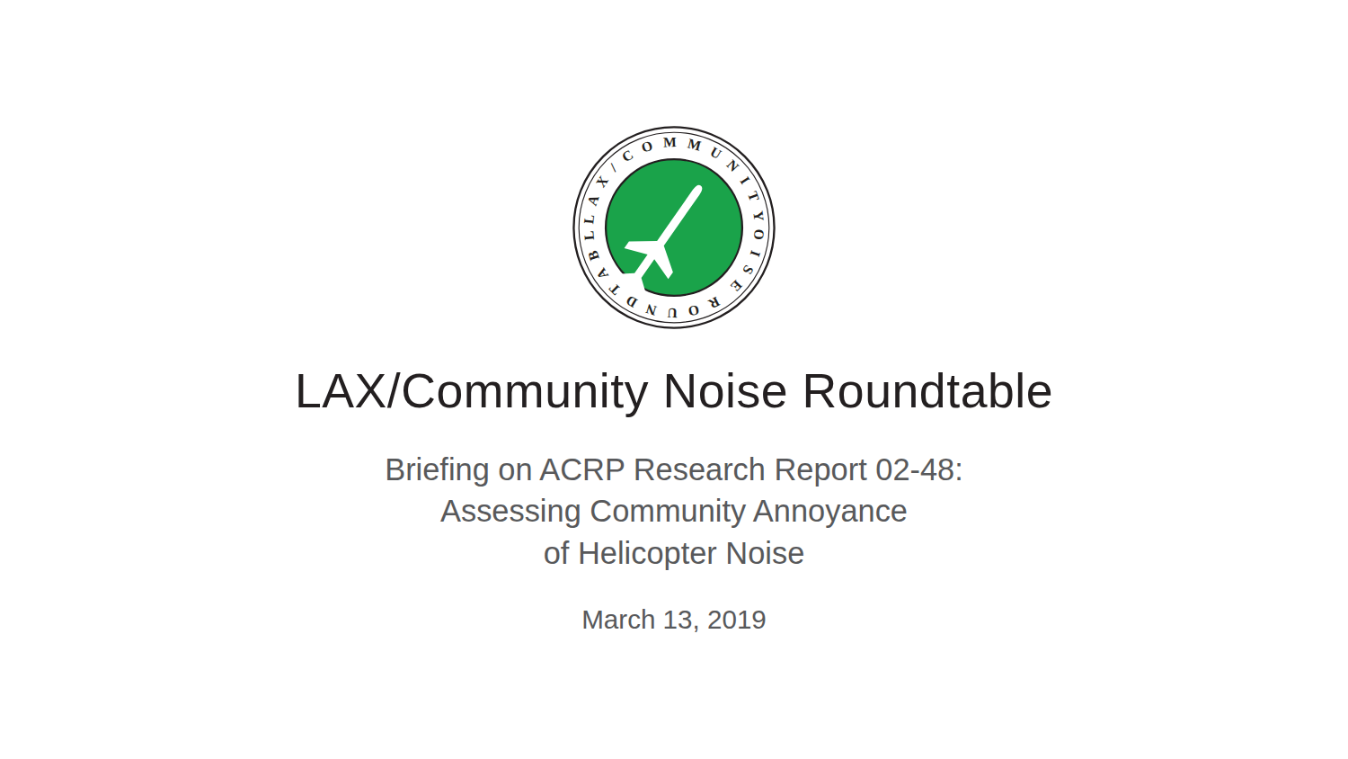· L A X / C O M M U N I T Y · N O I S E R O U N D T A B L E
LAX/Community Noise Roundtable
Briefing on ACRP Research Report 02-48:
Assessing Community Annoyance
of Helicopter Noise
March 13, 2019